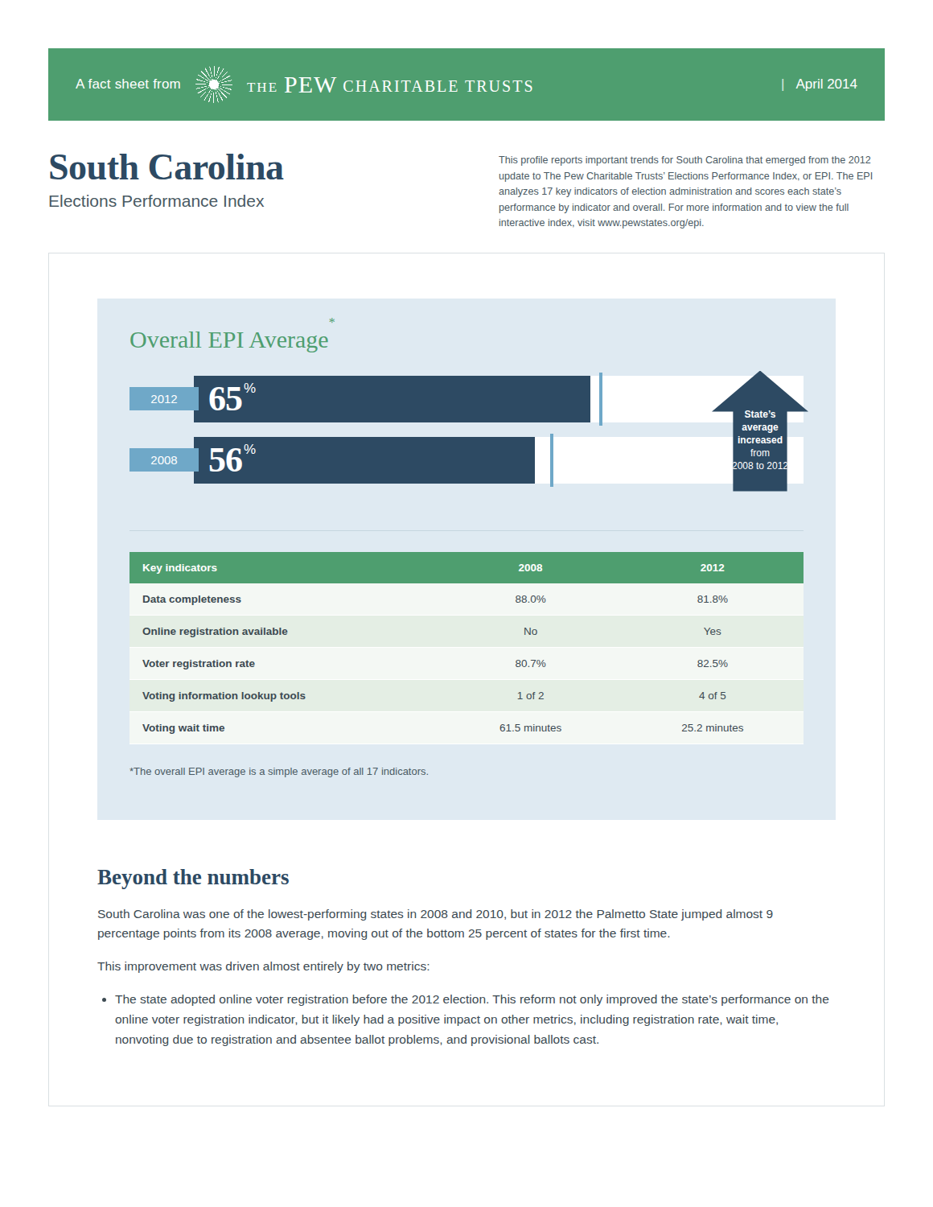A fact sheet from THE PEW CHARITABLE TRUSTS
|April 2014
South Carolina
Elections Performance Index
This profile reports important trends for South Carolina that emerged from the 2012 update to The Pew Charitable Trusts’ Elections Performance Index, or EPI. The EPI analyzes 17 key indicators of election administration and scores each state’s performance by indicator and overall. For more information and to view the full interactive index, visit www.pewstates.org/epi.
Overall EPI Average*
National average
2012
65%
2008
56%
State’s average increased from
2008 to 2012
| Key indicators | 2008 | 2012 |
| --- | --- | --- |
| Data completeness | 88.0% | 81.8% |
| Online registration available | No | Yes |
| Voter registration rate | 80.7% | 82.5% |
| Voting information lookup tools | 1 of 2 | 4 of 5 |
| Voting wait time | 61.5 minutes | 25.2 minutes |
*The overall EPI average is a simple average of all 17 indicators.
Beyond the numbers
South Carolina was one of the lowest-performing states in 2008 and 2010, but in 2012 the Palmetto State jumped almost 9 percentage points from its 2008 average, moving out of the bottom 25 percent of states for the first time.
This improvement was driven almost entirely by two metrics:
The state adopted online voter registration before the 2012 election. This reform not only improved the state’s performance on the online voter registration indicator, but it likely had a positive impact on other metrics, including registration rate, wait time, nonvoting due to registration and absentee ballot problems, and provisional ballots cast.